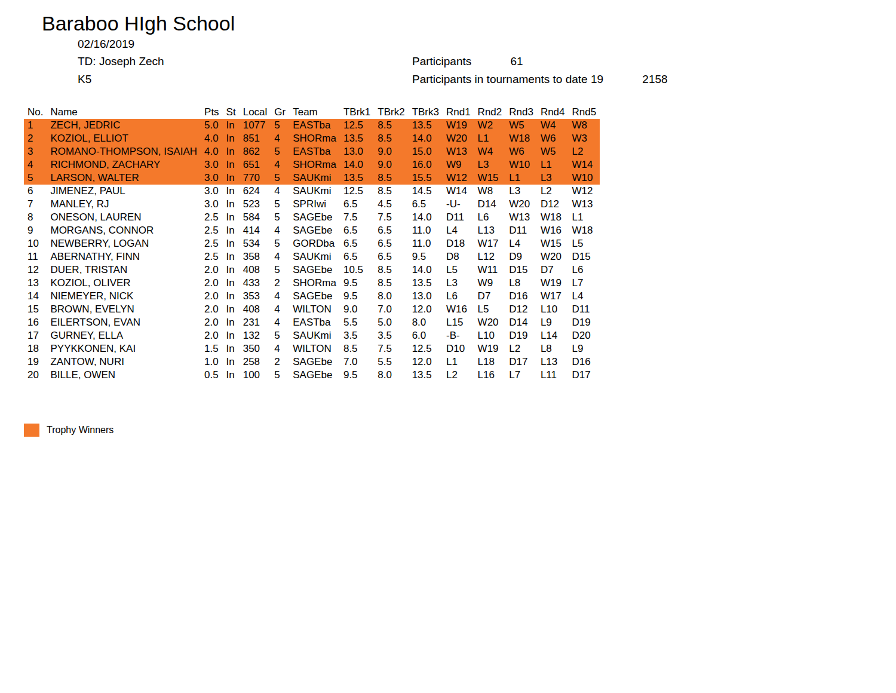Baraboo HIgh School
02/16/2019
TD: Joseph Zech Participants 61
K5 Participants in tournaments to date 19 2158
| No. | Name | Pts | St | Local | Gr | Team | TBrk1 | TBrk2 | TBrk3 | Rnd1 | Rnd2 | Rnd3 | Rnd4 | Rnd5 |
| --- | --- | --- | --- | --- | --- | --- | --- | --- | --- | --- | --- | --- | --- | --- |
| 1 | ZECH, JEDRIC | 5.0 | In | 1077 | 5 | EASTba | 12.5 | 8.5 | 13.5 | W19 | W2 | W5 | W4 | W8 |
| 2 | KOZIOL, ELLIOT | 4.0 | In | 851 | 4 | SHORma | 13.5 | 8.5 | 14.0 | W20 | L1 | W18 | W6 | W3 |
| 3 | ROMANO-THOMPSON, ISAIAH | 4.0 | In | 862 | 5 | EASTba | 13.0 | 9.0 | 15.0 | W13 | W4 | W6 | W5 | L2 |
| 4 | RICHMOND, ZACHARY | 3.0 | In | 651 | 4 | SHORma | 14.0 | 9.0 | 16.0 | W9 | L3 | W10 | L1 | W14 |
| 5 | LARSON, WALTER | 3.0 | In | 770 | 5 | SAUKmi | 13.5 | 8.5 | 15.5 | W12 | W15 | L1 | L3 | W10 |
| 6 | JIMENEZ, PAUL | 3.0 | In | 624 | 4 | SAUKmi | 12.5 | 8.5 | 14.5 | W14 | W8 | L3 | L2 | W12 |
| 7 | MANLEY, RJ | 3.0 | In | 523 | 5 | SPRIwi | 6.5 | 4.5 | 6.5 | -U- | D14 | W20 | D12 | W13 |
| 8 | ONESON, LAUREN | 2.5 | In | 584 | 5 | SAGEbe | 7.5 | 7.5 | 14.0 | D11 | L6 | W13 | W18 | L1 |
| 9 | MORGANS, CONNOR | 2.5 | In | 414 | 4 | SAGEbe | 6.5 | 6.5 | 11.0 | L4 | L13 | D11 | W16 | W18 |
| 10 | NEWBERRY, LOGAN | 2.5 | In | 534 | 5 | GORDba | 6.5 | 6.5 | 11.0 | D18 | W17 | L4 | W15 | L5 |
| 11 | ABERNATHY, FINN | 2.5 | In | 358 | 4 | SAUKmi | 6.5 | 6.5 | 9.5 | D8 | L12 | D9 | W20 | D15 |
| 12 | DUER, TRISTAN | 2.0 | In | 408 | 5 | SAGEbe | 10.5 | 8.5 | 14.0 | L5 | W11 | D15 | D7 | L6 |
| 13 | KOZIOL, OLIVER | 2.0 | In | 433 | 2 | SHORma | 9.5 | 8.5 | 13.5 | L3 | W9 | L8 | W19 | L7 |
| 14 | NIEMEYER, NICK | 2.0 | In | 353 | 4 | SAGEbe | 9.5 | 8.0 | 13.0 | L6 | D7 | D16 | W17 | L4 |
| 15 | BROWN, EVELYN | 2.0 | In | 408 | 4 | WILTON | 9.0 | 7.0 | 12.0 | W16 | L5 | D12 | L10 | D11 |
| 16 | EILERTSON, EVAN | 2.0 | In | 231 | 4 | EASTba | 5.5 | 5.0 | 8.0 | L15 | W20 | D14 | L9 | D19 |
| 17 | GURNEY, ELLA | 2.0 | In | 132 | 5 | SAUKmi | 3.5 | 3.5 | 6.0 | -B- | L10 | D19 | L14 | D20 |
| 18 | PYYKKONEN, KAI | 1.5 | In | 350 | 4 | WILTON | 8.5 | 7.5 | 12.5 | D10 | W19 | L2 | L8 | L9 |
| 19 | ZANTOW, NURI | 1.0 | In | 258 | 2 | SAGEbe | 7.0 | 5.5 | 12.0 | L1 | L18 | D17 | L13 | D16 |
| 20 | BILLE, OWEN | 0.5 | In | 100 | 5 | SAGEbe | 9.5 | 8.0 | 13.5 | L2 | L16 | L7 | L11 | D17 |
Trophy Winners